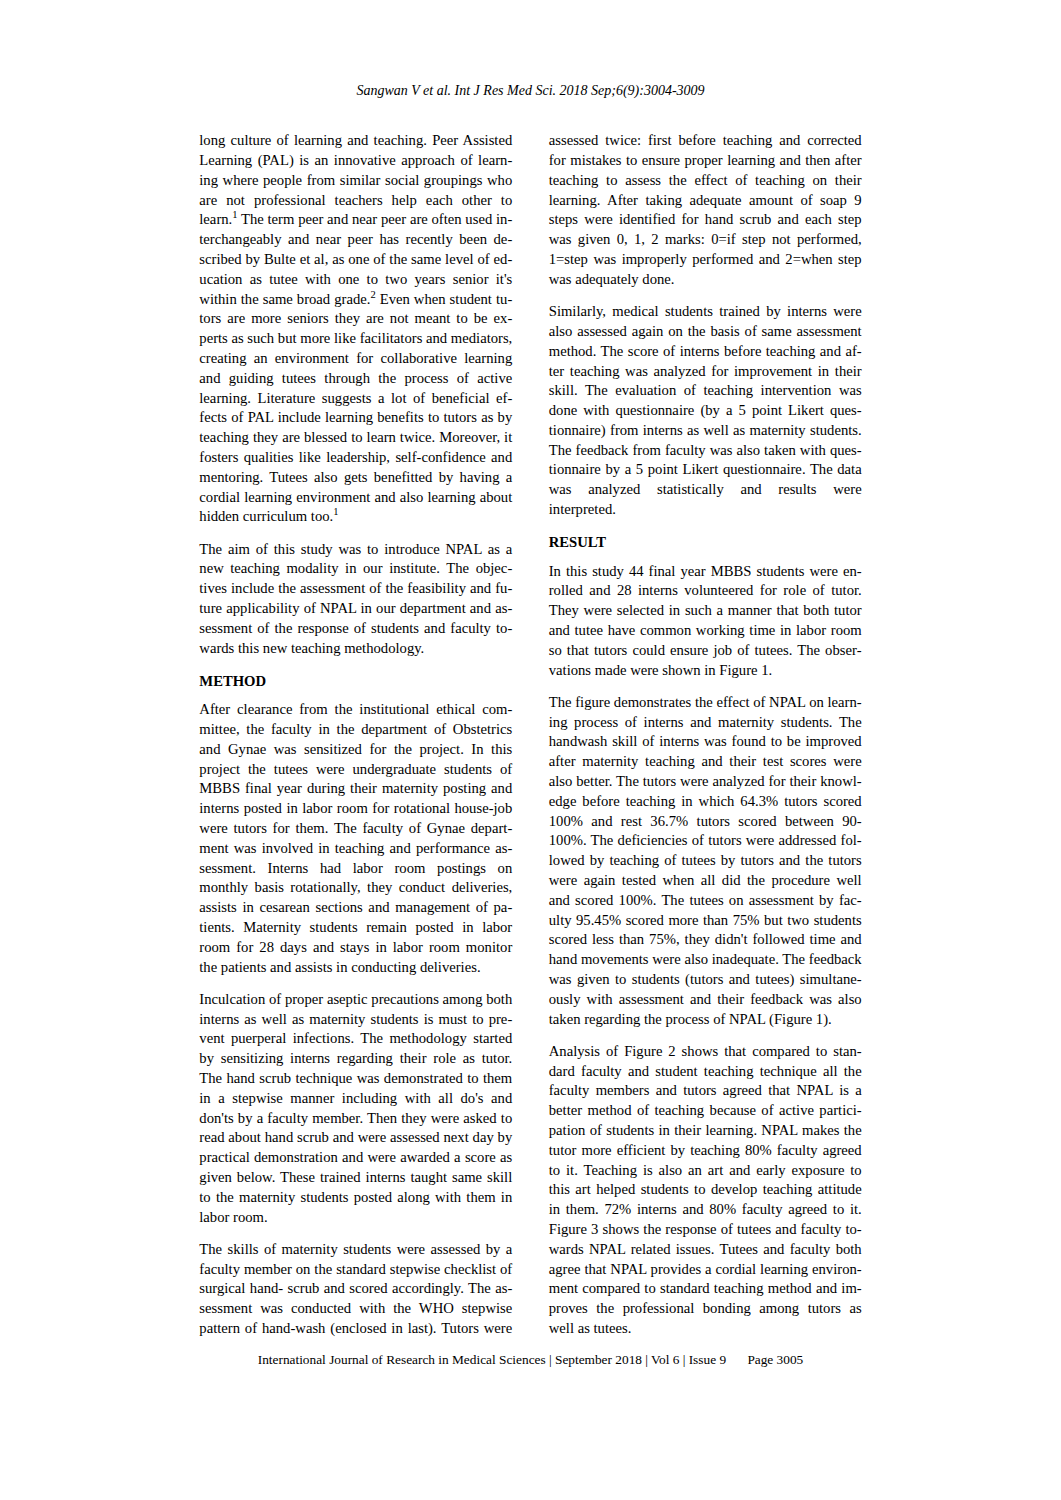Sangwan V et al. Int J Res Med Sci. 2018 Sep;6(9):3004-3009
long culture of learning and teaching. Peer Assisted Learning (PAL) is an innovative approach of learning where people from similar social groupings who are not professional teachers help each other to learn.1 The term peer and near peer are often used interchangeably and near peer has recently been described by Bulte et al, as one of the same level of education as tutee with one to two years senior it's within the same broad grade.2 Even when student tutors are more seniors they are not meant to be experts as such but more like facilitators and mediators, creating an environment for collaborative learning and guiding tutees through the process of active learning. Literature suggests a lot of beneficial effects of PAL include learning benefits to tutors as by teaching they are blessed to learn twice. Moreover, it fosters qualities like leadership, self-confidence and mentoring. Tutees also gets benefitted by having a cordial learning environment and also learning about hidden curriculum too.1
The aim of this study was to introduce NPAL as a new teaching modality in our institute. The objectives include the assessment of the feasibility and future applicability of NPAL in our department and assessment of the response of students and faculty towards this new teaching methodology.
METHOD
After clearance from the institutional ethical committee, the faculty in the department of Obstetrics and Gynae was sensitized for the project. In this project the tutees were undergraduate students of MBBS final year during their maternity posting and interns posted in labor room for rotational house-job were tutors for them. The faculty of Gynae department was involved in teaching and performance assessment. Interns had labor room postings on monthly basis rotationally, they conduct deliveries, assists in cesarean sections and management of patients. Maternity students remain posted in labor room for 28 days and stays in labor room monitor the patients and assists in conducting deliveries.
Inculcation of proper aseptic precautions among both interns as well as maternity students is must to prevent puerperal infections. The methodology started by sensitizing interns regarding their role as tutor. The hand scrub technique was demonstrated to them in a stepwise manner including with all do's and don'ts by a faculty member. Then they were asked to read about hand scrub and were assessed next day by practical demonstration and were awarded a score as given below. These trained interns taught same skill to the maternity students posted along with them in labor room.
The skills of maternity students were assessed by a faculty member on the standard stepwise checklist of surgical hand- scrub and scored accordingly. The assessment was conducted with the WHO stepwise pattern of hand-wash (enclosed in last). Tutors were assessed twice: first before teaching and corrected for mistakes to ensure proper learning and then after teaching to assess the effect of teaching on their learning. After taking adequate amount of soap 9 steps were identified for hand scrub and each step was given 0, 1, 2 marks: 0=if step not performed, 1=step was improperly performed and 2=when step was adequately done.
Similarly, medical students trained by interns were also assessed again on the basis of same assessment method. The score of interns before teaching and after teaching was analyzed for improvement in their skill. The evaluation of teaching intervention was done with questionnaire (by a 5 point Likert questionnaire) from interns as well as maternity students. The feedback from faculty was also taken with questionnaire by a 5 point Likert questionnaire. The data was analyzed statistically and results were interpreted.
RESULT
In this study 44 final year MBBS students were enrolled and 28 interns volunteered for role of tutor. They were selected in such a manner that both tutor and tutee have common working time in labor room so that tutors could ensure job of tutees. The observations made were shown in Figure 1.
The figure demonstrates the effect of NPAL on learning process of interns and maternity students. The handwash skill of interns was found to be improved after maternity teaching and their test scores were also better. The tutors were analyzed for their knowledge before teaching in which 64.3% tutors scored 100% and rest 36.7% tutors scored between 90-100%. The deficiencies of tutors were addressed followed by teaching of tutees by tutors and the tutors were again tested when all did the procedure well and scored 100%. The tutees on assessment by faculty 95.45% scored more than 75% but two students scored less than 75%, they didn't followed time and hand movements were also inadequate. The feedback was given to students (tutors and tutees) simultaneously with assessment and their feedback was also taken regarding the process of NPAL (Figure 1).
Analysis of Figure 2 shows that compared to standard faculty and student teaching technique all the faculty members and tutors agreed that NPAL is a better method of teaching because of active participation of students in their learning. NPAL makes the tutor more efficient by teaching 80% faculty agreed to it. Teaching is also an art and early exposure to this art helped students to develop teaching attitude in them. 72% interns and 80% faculty agreed to it. Figure 3 shows the response of tutees and faculty towards NPAL related issues. Tutees and faculty both agree that NPAL provides a cordial learning environment compared to standard teaching method and improves the professional bonding among tutors as well as tutees.
International Journal of Research in Medical Sciences | September 2018 | Vol 6 | Issue 9Page 3005